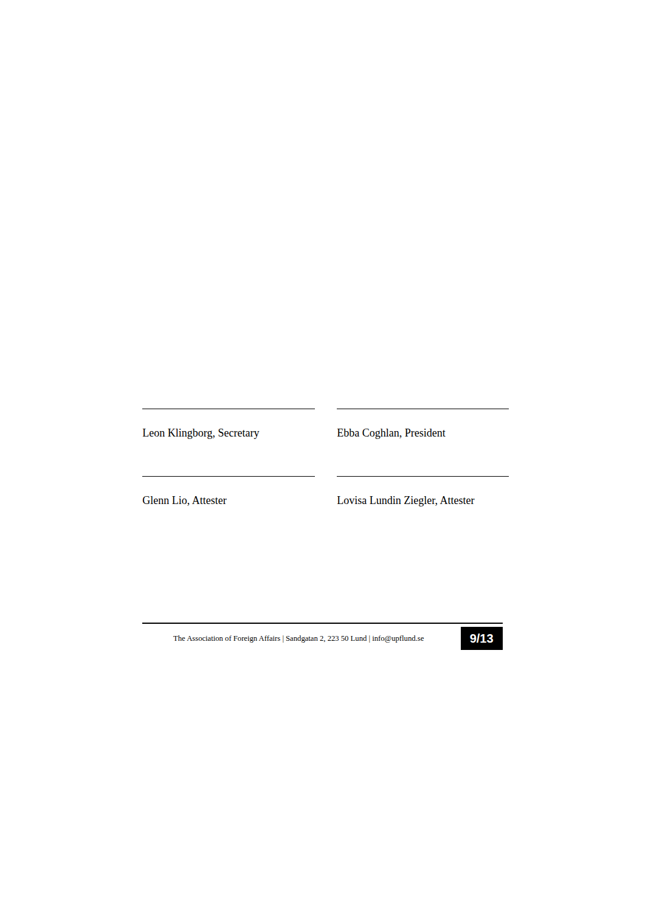Leon Klingborg, Secretary
Ebba Coghlan, President
Glenn Lio, Attester
Lovisa Lundin Ziegler, Attester
The Association of Foreign Affairs | Sandgatan 2, 223 50 Lund | info@upflund.se
9/13